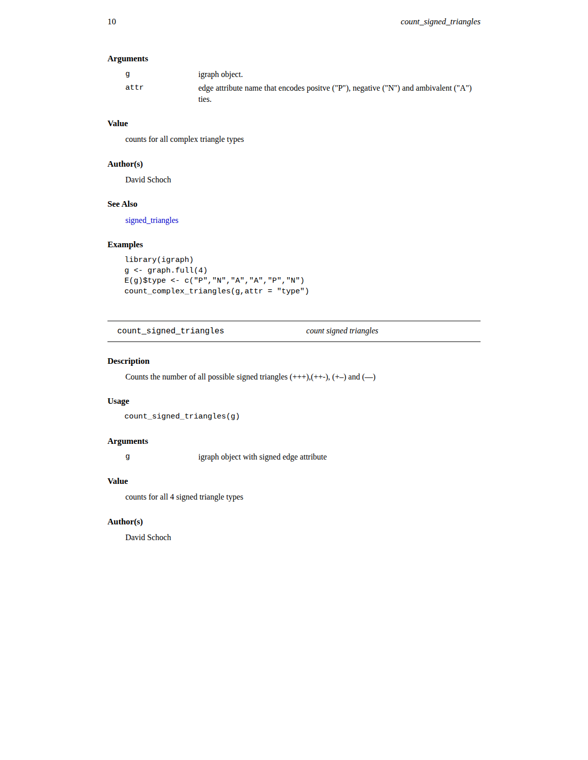10 count_signed_triangles
Arguments
g
igraph object.
attr
edge attribute name that encodes positve ("P"), negative ("N") and ambivalent ("A") ties.
Value
counts for all complex triangle types
Author(s)
David Schoch
See Also
signed_triangles
Examples
library(igraph)
g <- graph.full(4)
E(g)$type <- c("P","N","A","A","P","N")
count_complex_triangles(g,attr = "type")
count_signed_triangles count signed triangles
Description
Counts the number of all possible signed triangles (+++),(++-), (+–) and (—)
Usage
count_signed_triangles(g)
Arguments
g
igraph object with signed edge attribute
Value
counts for all 4 signed triangle types
Author(s)
David Schoch